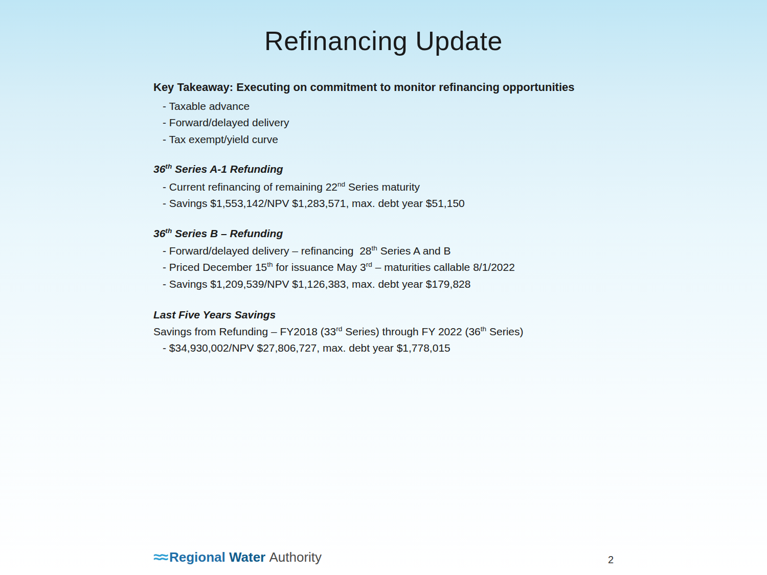Refinancing Update
Key Takeaway: Executing on commitment to monitor refinancing opportunities
- Taxable advance
- Forward/delayed delivery
- Tax exempt/yield curve
36th Series A-1 Refunding
- Current refinancing of remaining 22nd Series maturity
- Savings $1,553,142/NPV $1,283,571, max. debt year $51,150
36th Series B – Refunding
- Forward/delayed delivery – refinancing 28th Series A and B
- Priced December 15th for issuance May 3rd – maturities callable 8/1/2022
- Savings $1,209,539/NPV $1,126,383, max. debt year $179,828
Last Five Years Savings
Savings from Refunding – FY2018 (33rd Series) through FY 2022 (36th Series)
- $34,930,002/NPV $27,806,727, max. debt year $1,778,015
≈≈Regional Water Authority
2